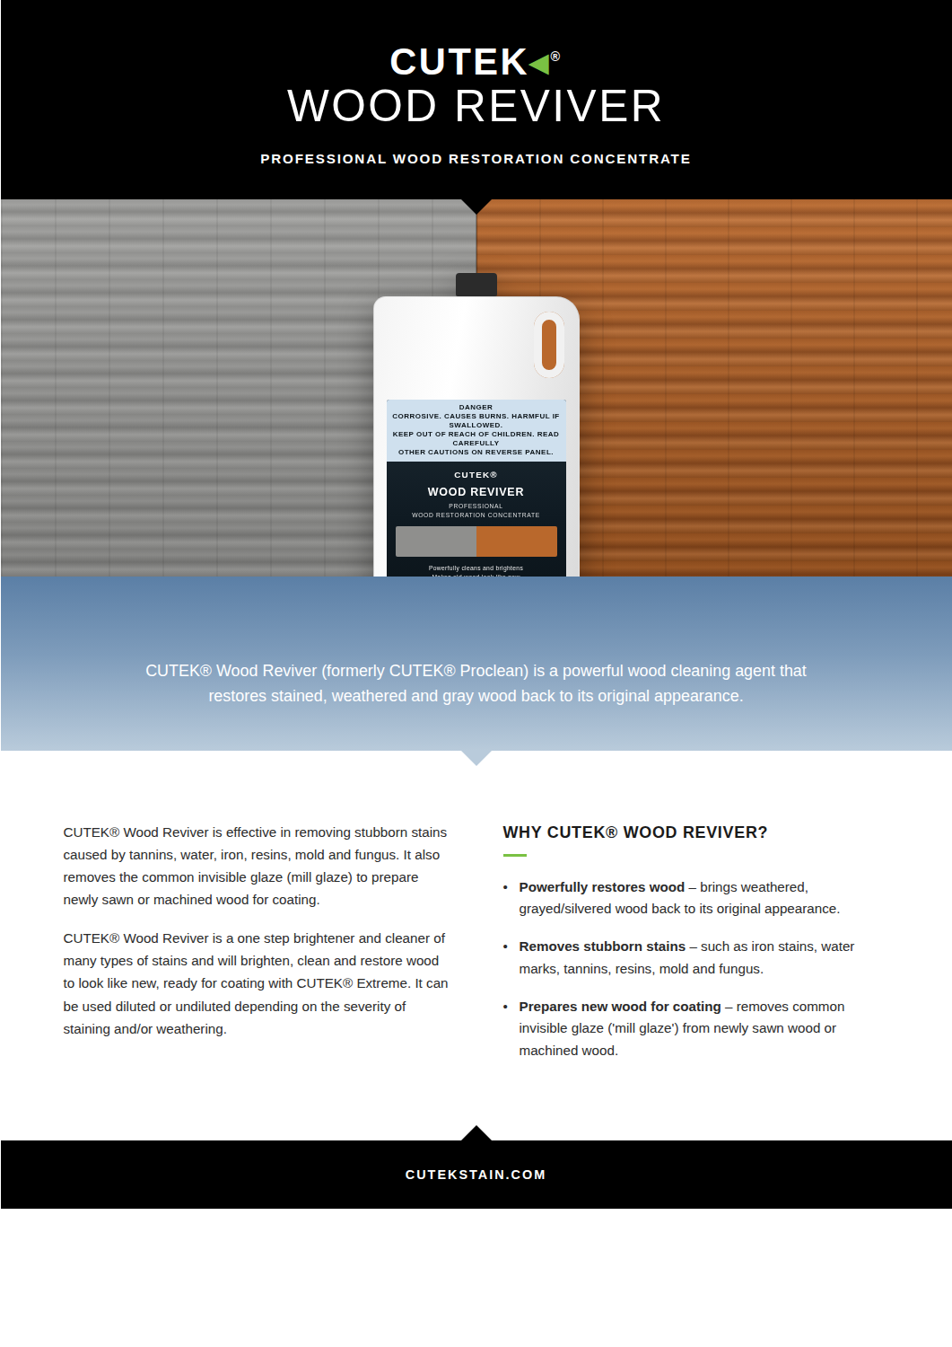CUTEK◂®
WOOD REVIVER
Professional Wood Restoration Concentrate
DANGER
CORROSIVE. CAUSES BURNS. HARMFUL IF SWALLOWED.
KEEP OUT OF REACH OF CHILDREN. READ CAREFULLY
OTHER CAUTIONS ON REVERSE PANEL.
CUTEK®
WOOD REVIVER
PROFESSIONAL
WOOD RESTORATION CONCENTRATE
Powerfully cleans and brightens
Makes old wood look like new
1 US GAL · 3.78 L | CUTEKSTAIN.COM
CUTEK® Wood Reviver (formerly CUTEK® Proclean) is a powerful wood cleaning agent that restores stained, weathered and gray wood back to its original appearance.
CUTEK® Wood Reviver is effective in removing stubborn stains caused by tannins, water, iron, resins, mold and fungus. It also removes the common invisible glaze (mill glaze) to prepare newly sawn or machined wood for coating.
CUTEK® Wood Reviver is a one step brightener and cleaner of many types of stains and will brighten, clean and restore wood to look like new, ready for coating with CUTEK® Extreme. It can be used diluted or undiluted depending on the severity of staining and/or weathering.
Why CUTEK® Wood Reviver?
Powerfully restores wood – brings weathered, grayed/silvered wood back to its original appearance.
Removes stubborn stains – such as iron stains, water marks, tannins, resins, mold and fungus.
Prepares new wood for coating – removes common invisible glaze ('mill glaze') from newly sawn wood or machined wood.
CUTEKSTAIN.COM